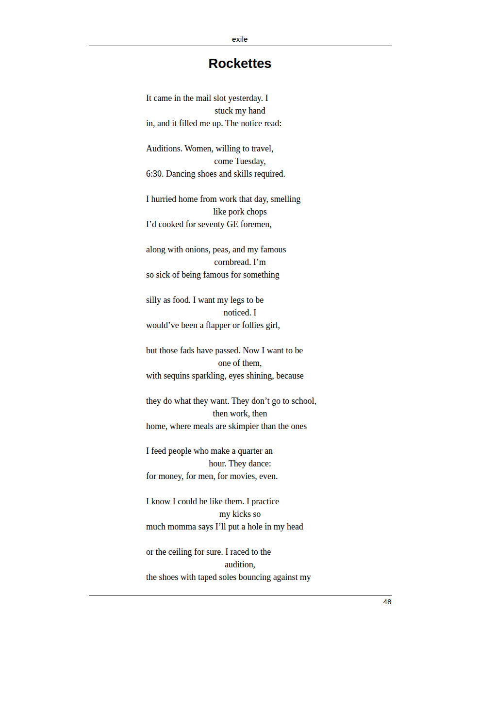exile
Rockettes
It came in the mail slot yesterday. I
stuck my hand
in, and it filled me up. The notice read:
Auditions. Women, willing to travel,
come Tuesday,
6:30. Dancing shoes and skills required.
I hurried home from work that day, smelling
like pork chops
I’d cooked for seventy GE foremen,
along with onions, peas, and my famous
cornbread. I’m
so sick of being famous for something
silly as food. I want my legs to be
noticed. I
would’ve been a flapper or follies girl,
but those fads have passed. Now I want to be
one of them,
with sequins sparkling, eyes shining, because
they do what they want. They don’t go to school,
then work, then
home, where meals are skimpier than the ones
I feed people who make a quarter an
hour. They dance:
for money, for men, for movies, even.
I know I could be like them. I practice
my kicks so
much momma says I’ll put a hole in my head
or the ceiling for sure. I raced to the
audition,
the shoes with taped soles bouncing against my
48